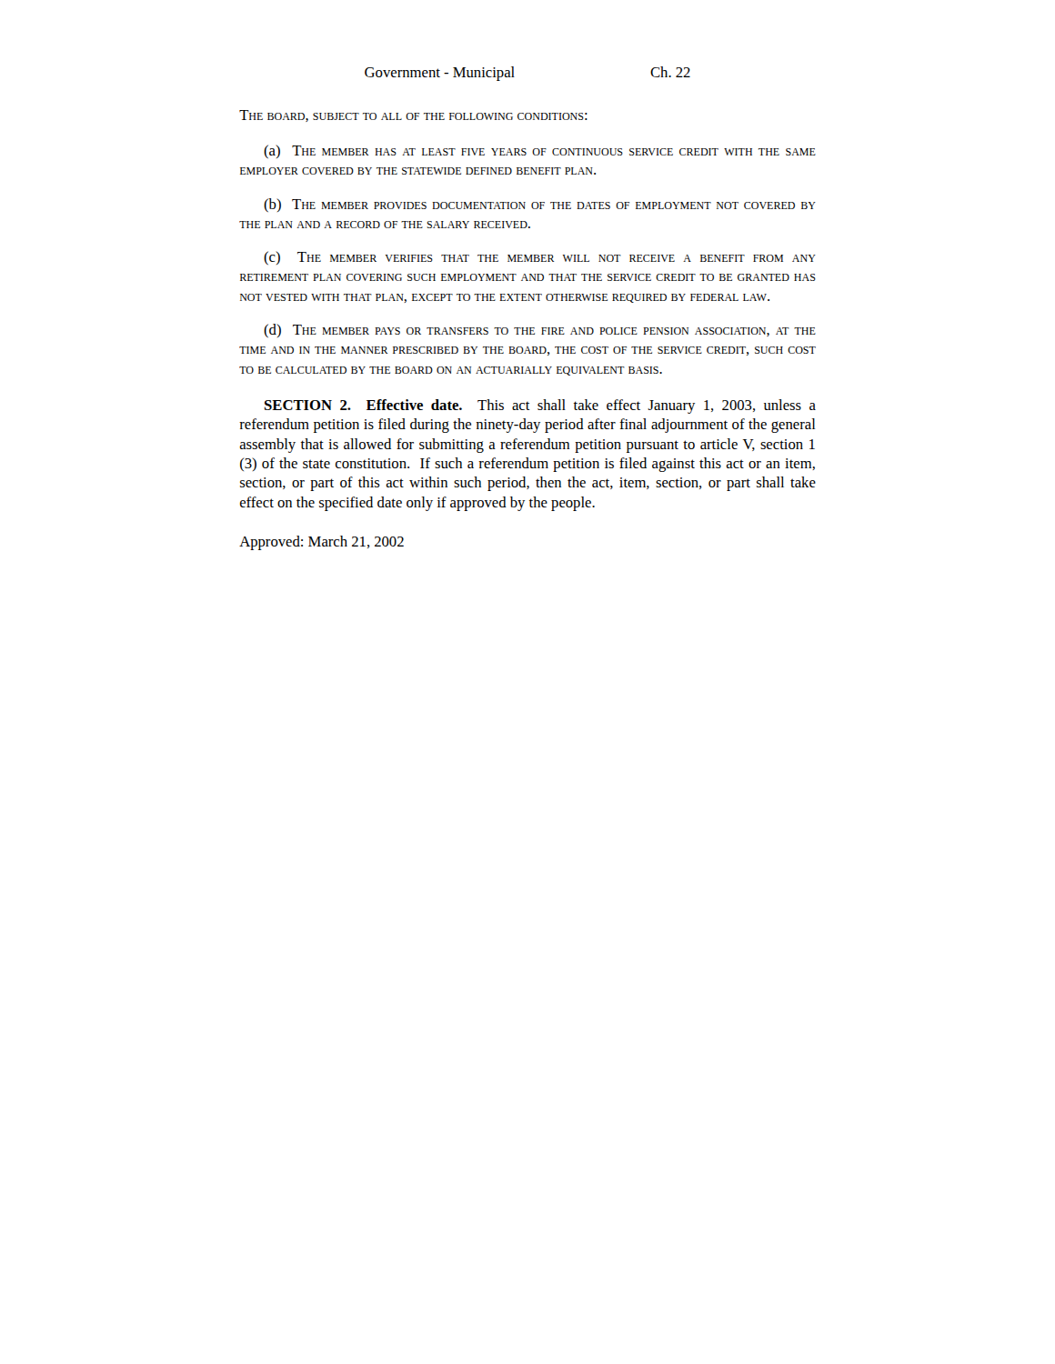Government - Municipal Ch. 22
The board, subject to all of the following conditions:
(a) The member has at least five years of continuous service credit with the same employer covered by the statewide defined benefit plan.
(b) The member provides documentation of the dates of employment not covered by the plan and a record of the salary received.
(c) The member verifies that the member will not receive a benefit from any retirement plan covering such employment and that the service credit to be granted has not vested with that plan, except to the extent otherwise required by federal law.
(d) The member pays or transfers to the fire and police pension association, at the time and in the manner prescribed by the board, the cost of the service credit, such cost to be calculated by the board on an actuarially equivalent basis.
SECTION 2. Effective date. This act shall take effect January 1, 2003, unless a referendum petition is filed during the ninety-day period after final adjournment of the general assembly that is allowed for submitting a referendum petition pursuant to article V, section 1 (3) of the state constitution. If such a referendum petition is filed against this act or an item, section, or part of this act within such period, then the act, item, section, or part shall take effect on the specified date only if approved by the people.
Approved: March 21, 2002